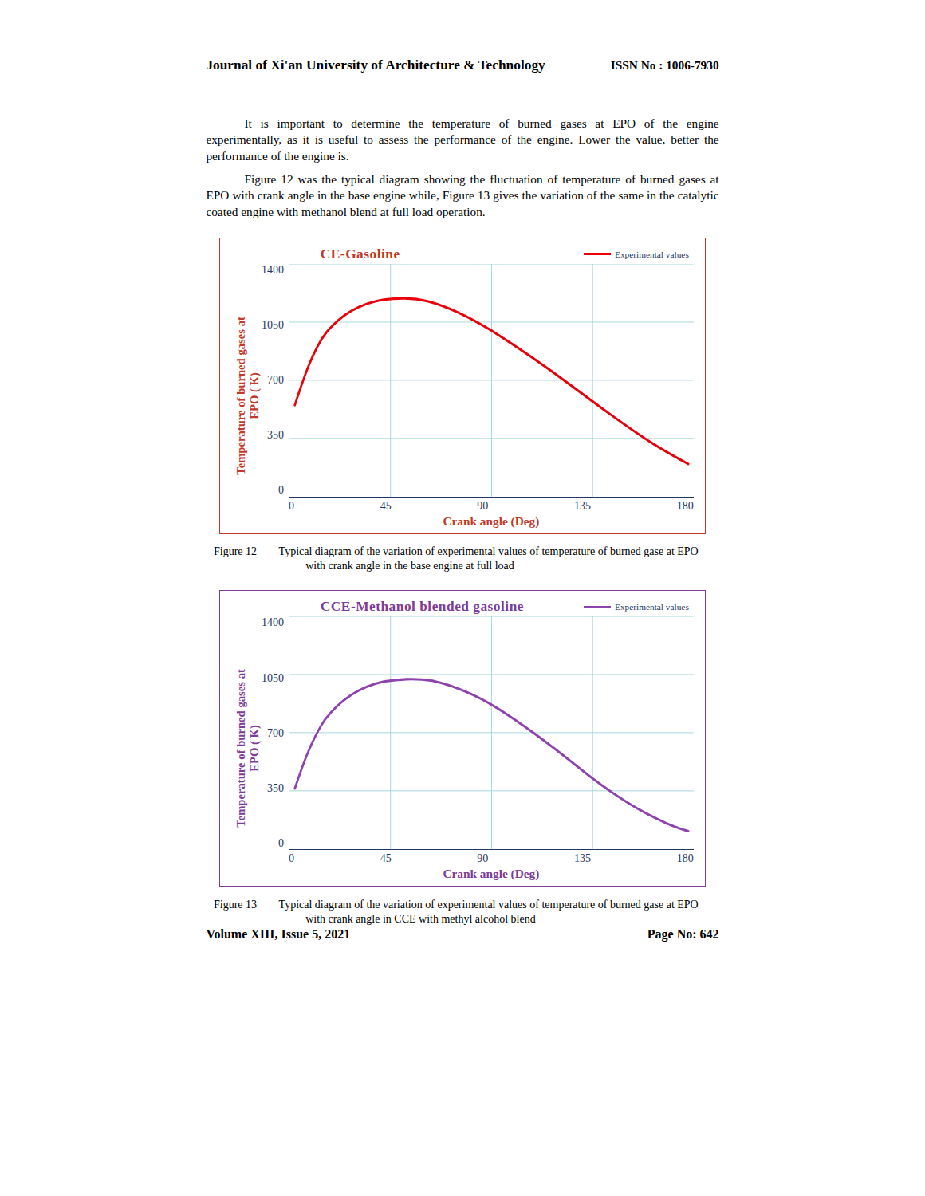Journal of Xi'an University of Architecture & Technology
ISSN No : 1006-7930
It is important to determine the temperature of burned gases at EPO of the engine experimentally, as it is useful to assess the performance of the engine. Lower the value, better the performance of the engine is.
Figure 12 was the typical diagram showing the fluctuation of temperature of burned gases at EPO with crank angle in the base engine while, Figure 13 gives the variation of the same in the catalytic coated engine with methanol blend at full load operation.
CE-Gasoline
Experimental values
Temperature of burned gases at
EPO ( K)
1400
1050
700
350
0
04590135180
Crank angle (Deg)
Figure 12 Typical diagram of the variation of experimental values of temperature of burned gase at EPOwith crank angle in the base engine at full load
CCE-Methanol blended gasoline
Experimental values
Temperature of burned gases at
EPO ( K)
1400
1050
700
350
0
04590135180
Crank angle (Deg)
Figure 13 Typical diagram of the variation of experimental values of temperature of burned gase at EPOwith crank angle in CCE with methyl alcohol blend
Volume XIII, Issue 5, 2021
Page No: 642